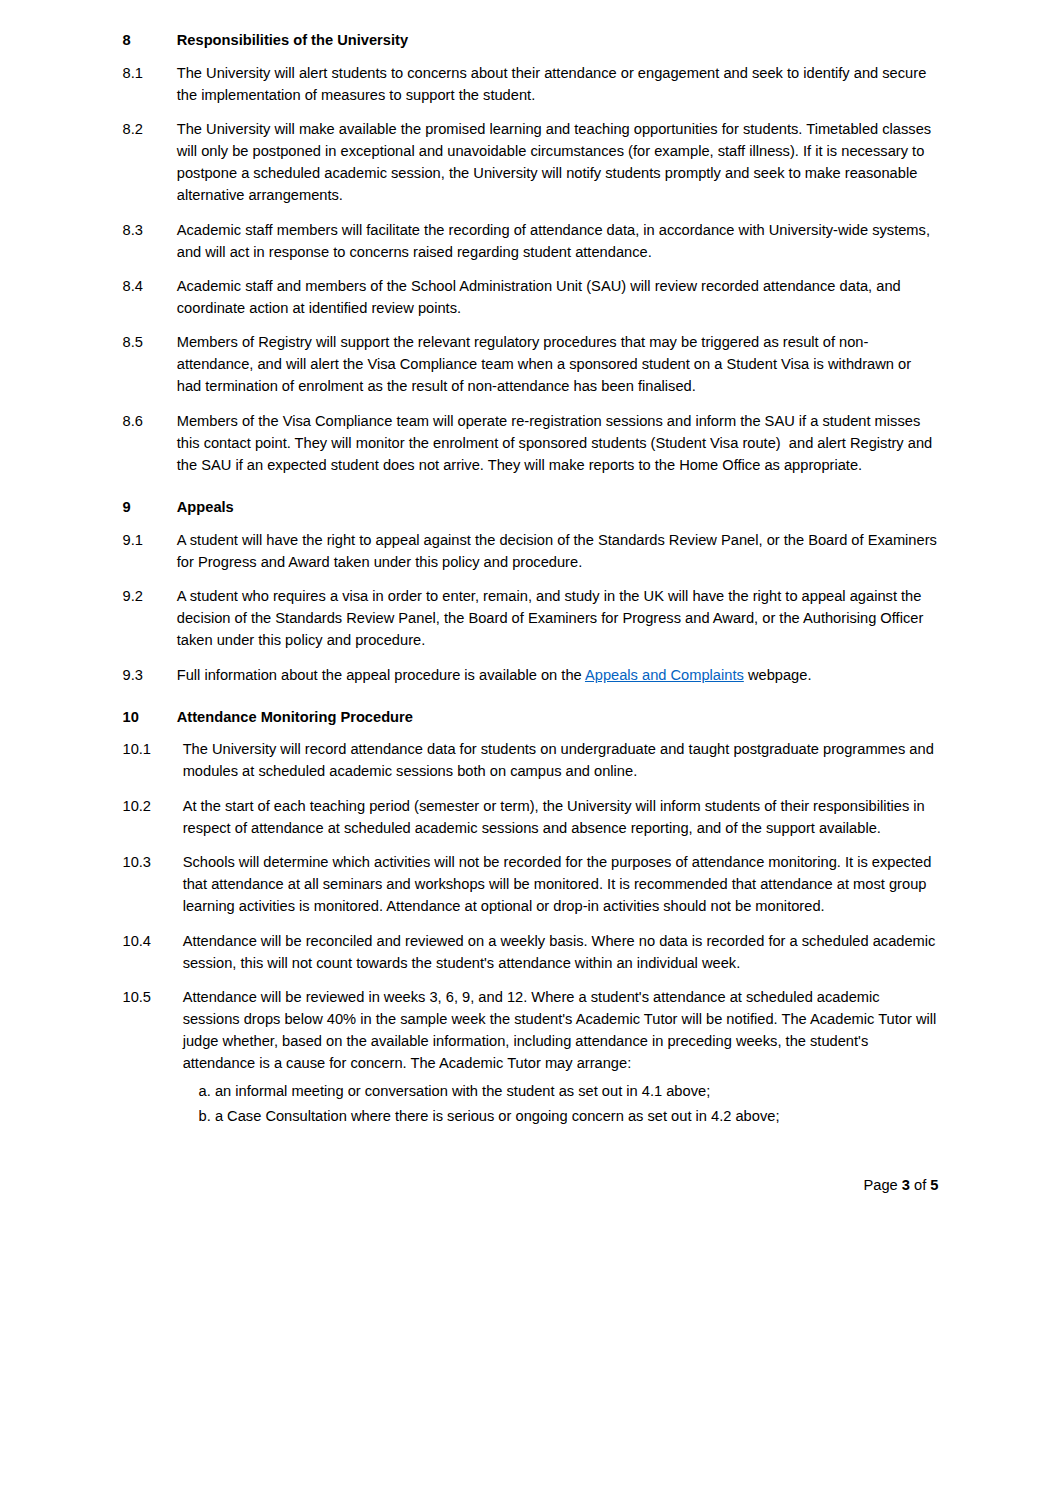8 Responsibilities of the University
8.1 The University will alert students to concerns about their attendance or engagement and seek to identify and secure the implementation of measures to support the student.
8.2 The University will make available the promised learning and teaching opportunities for students. Timetabled classes will only be postponed in exceptional and unavoidable circumstances (for example, staff illness). If it is necessary to postpone a scheduled academic session, the University will notify students promptly and seek to make reasonable alternative arrangements.
8.3 Academic staff members will facilitate the recording of attendance data, in accordance with University-wide systems, and will act in response to concerns raised regarding student attendance.
8.4 Academic staff and members of the School Administration Unit (SAU) will review recorded attendance data, and coordinate action at identified review points.
8.5 Members of Registry will support the relevant regulatory procedures that may be triggered as result of non-attendance, and will alert the Visa Compliance team when a sponsored student on a Student Visa is withdrawn or had termination of enrolment as the result of non-attendance has been finalised.
8.6 Members of the Visa Compliance team will operate re-registration sessions and inform the SAU if a student misses this contact point. They will monitor the enrolment of sponsored students (Student Visa route) and alert Registry and the SAU if an expected student does not arrive. They will make reports to the Home Office as appropriate.
9 Appeals
9.1 A student will have the right to appeal against the decision of the Standards Review Panel, or the Board of Examiners for Progress and Award taken under this policy and procedure.
9.2 A student who requires a visa in order to enter, remain, and study in the UK will have the right to appeal against the decision of the Standards Review Panel, the Board of Examiners for Progress and Award, or the Authorising Officer taken under this policy and procedure.
9.3 Full information about the appeal procedure is available on the Appeals and Complaints webpage.
10 Attendance Monitoring Procedure
10.1 The University will record attendance data for students on undergraduate and taught postgraduate programmes and modules at scheduled academic sessions both on campus and online.
10.2 At the start of each teaching period (semester or term), the University will inform students of their responsibilities in respect of attendance at scheduled academic sessions and absence reporting, and of the support available.
10.3 Schools will determine which activities will not be recorded for the purposes of attendance monitoring. It is expected that attendance at all seminars and workshops will be monitored. It is recommended that attendance at most group learning activities is monitored. Attendance at optional or drop-in activities should not be monitored.
10.4 Attendance will be reconciled and reviewed on a weekly basis. Where no data is recorded for a scheduled academic session, this will not count towards the student's attendance within an individual week.
10.5 Attendance will be reviewed in weeks 3, 6, 9, and 12. Where a student's attendance at scheduled academic sessions drops below 40% in the sample week the student's Academic Tutor will be notified. The Academic Tutor will judge whether, based on the available information, including attendance in preceding weeks, the student's attendance is a cause for concern. The Academic Tutor may arrange:
an informal meeting or conversation with the student as set out in 4.1 above;
a Case Consultation where there is serious or ongoing concern as set out in 4.2 above;
Page 3 of 5